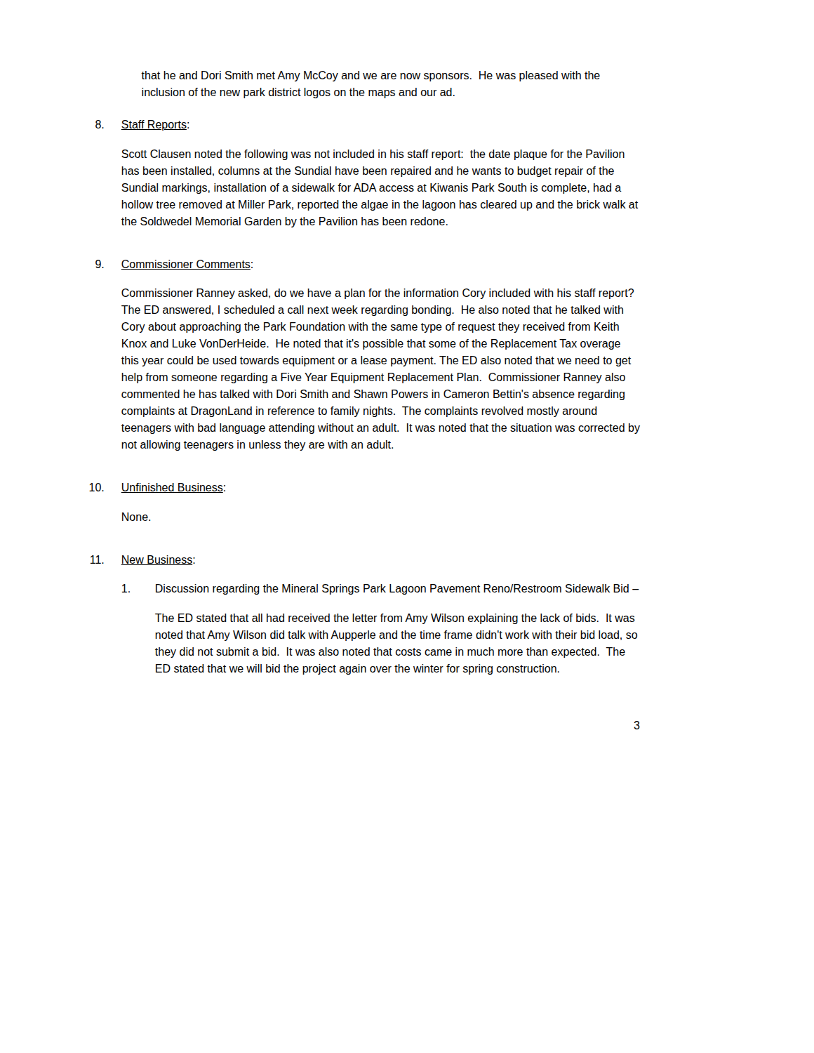that he and Dori Smith met Amy McCoy and we are now sponsors. He was pleased with the inclusion of the new park district logos on the maps and our ad.
8.
Staff Reports:
Scott Clausen noted the following was not included in his staff report: the date plaque for the Pavilion has been installed, columns at the Sundial have been repaired and he wants to budget repair of the Sundial markings, installation of a sidewalk for ADA access at Kiwanis Park South is complete, had a hollow tree removed at Miller Park, reported the algae in the lagoon has cleared up and the brick walk at the Soldwedel Memorial Garden by the Pavilion has been redone.
9.
Commissioner Comments:
Commissioner Ranney asked, do we have a plan for the information Cory included with his staff report? The ED answered, I scheduled a call next week regarding bonding. He also noted that he talked with Cory about approaching the Park Foundation with the same type of request they received from Keith Knox and Luke VonDerHeide. He noted that it's possible that some of the Replacement Tax overage this year could be used towards equipment or a lease payment. The ED also noted that we need to get help from someone regarding a Five Year Equipment Replacement Plan. Commissioner Ranney also commented he has talked with Dori Smith and Shawn Powers in Cameron Bettin's absence regarding complaints at DragonLand in reference to family nights. The complaints revolved mostly around teenagers with bad language attending without an adult. It was noted that the situation was corrected by not allowing teenagers in unless they are with an adult.
10.
Unfinished Business:
None.
11.
New Business:
1.
Discussion regarding the Mineral Springs Park Lagoon Pavement Reno/Restroom Sidewalk Bid –
The ED stated that all had received the letter from Amy Wilson explaining the lack of bids. It was noted that Amy Wilson did talk with Aupperle and the time frame didn't work with their bid load, so they did not submit a bid. It was also noted that costs came in much more than expected. The ED stated that we will bid the project again over the winter for spring construction.
3